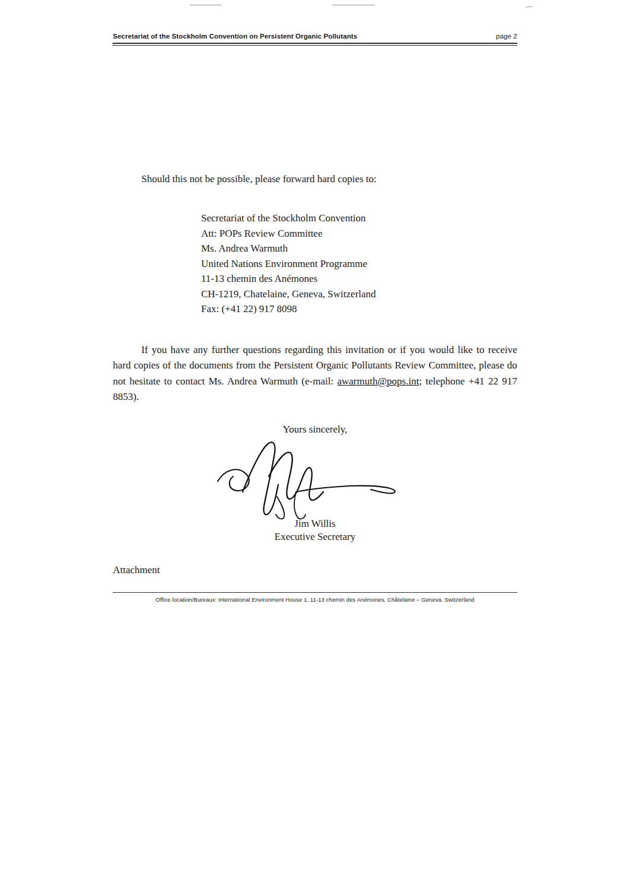Secretariat of the Stockholm Convention on Persistent Organic Pollutants
page 2
Should this not be possible, please forward hard copies to:
Secretariat of the Stockholm Convention
Att: POPs Review Committee
Ms. Andrea Warmuth
United Nations Environment Programme
11-13 chemin des Anémones
CH-1219, Chatelaine, Geneva, Switzerland
Fax: (+41 22) 917 8098
If you have any further questions regarding this invitation or if you would like to receive hard copies of the documents from the Persistent Organic Pollutants Review Committee, please do not hesitate to contact Ms. Andrea Warmuth (e-mail: awarmuth@pops.int; telephone +41 22 917 8853).
Yours sincerely,
Jim Willis
Executive Secretary
Attachment
Office location/Bureaux: International Environment House 1, 11-13 chemin des Anémones, Châtelaine – Geneva. Switzerland